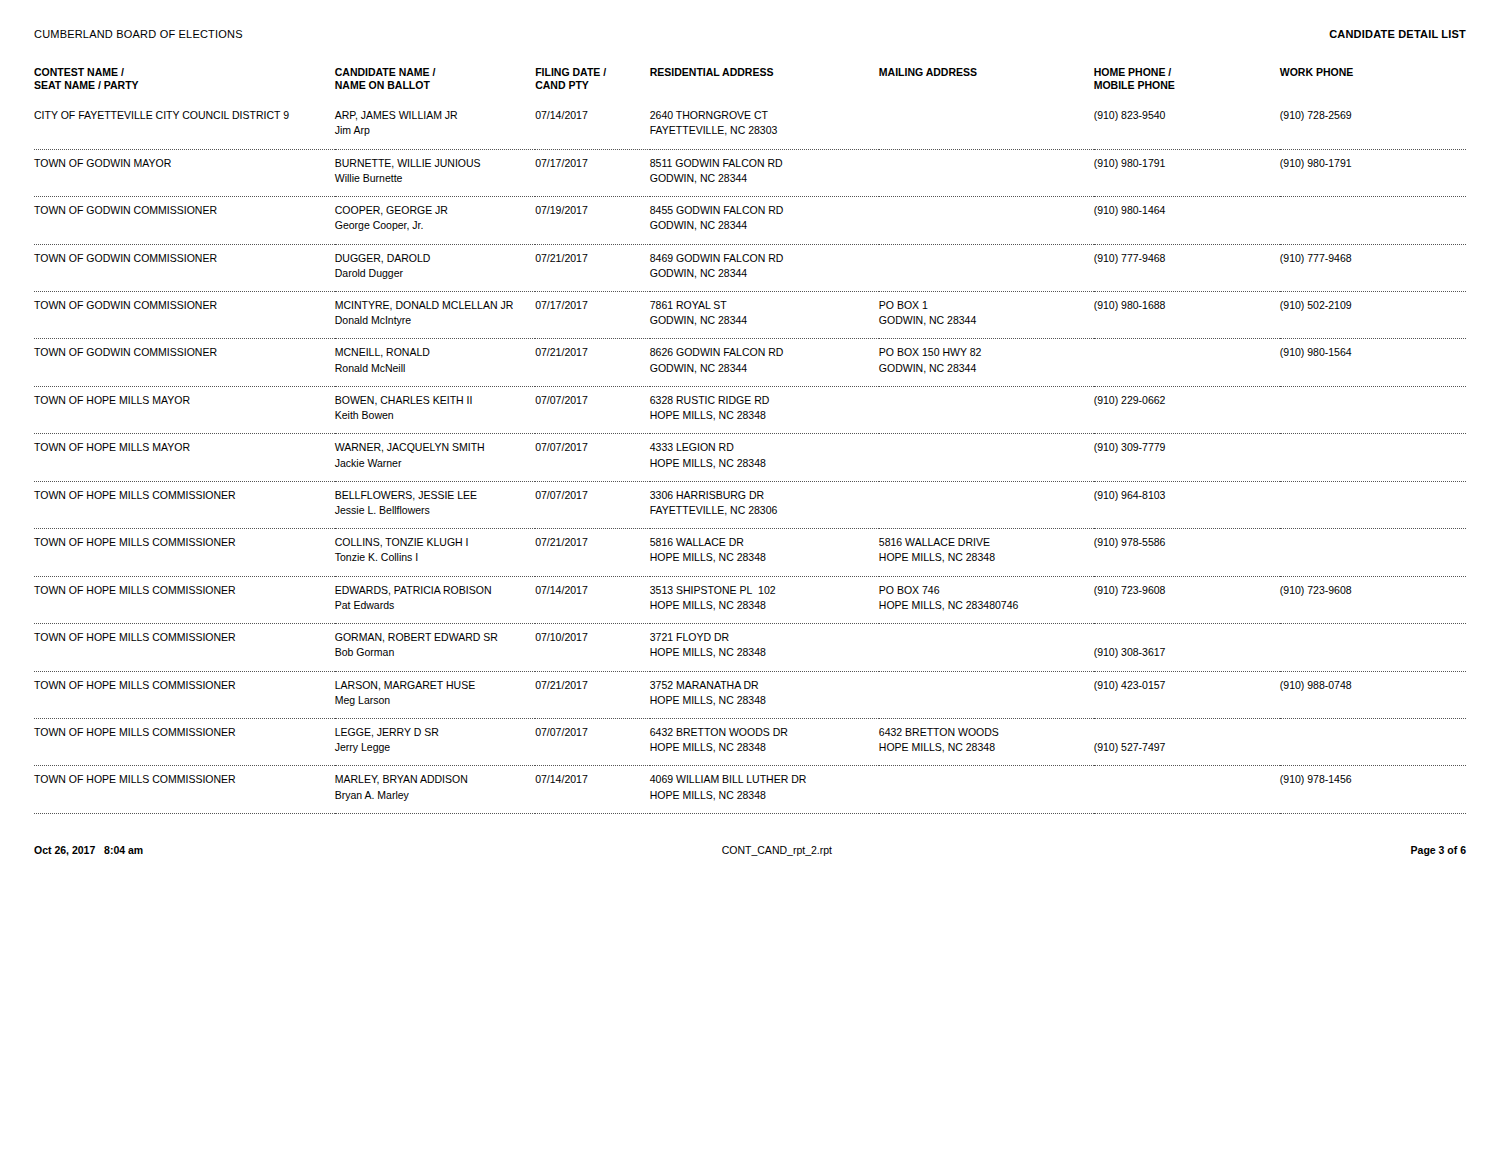CUMBERLAND BOARD OF ELECTIONS
CANDIDATE DETAIL LIST
| CONTEST NAME / SEAT NAME / PARTY | CANDIDATE NAME / NAME ON BALLOT | FILING DATE / CAND PTY | RESIDENTIAL ADDRESS | MAILING ADDRESS | HOME PHONE / MOBILE PHONE | WORK PHONE |
| --- | --- | --- | --- | --- | --- | --- |
| CITY OF FAYETTEVILLE CITY COUNCIL DISTRICT 9 | ARP, JAMES WILLIAM JR | 07/14/2017 | 2640 THORNGROVE CT | | (910) 823-9540 | (910) 728-2569 |
| | Jim Arp | | FAYETTEVILLE, NC 28303 | | | |
| TOWN OF GODWIN MAYOR | BURNETTE, WILLIE JUNIOUS | 07/17/2017 | 8511 GODWIN FALCON RD | | (910) 980-1791 | (910) 980-1791 |
| | Willie Burnette | | GODWIN, NC 28344 | | | |
| TOWN OF GODWIN COMMISSIONER | COOPER, GEORGE JR | 07/19/2017 | 8455 GODWIN FALCON RD | | (910) 980-1464 | |
| | George Cooper, Jr. | | GODWIN, NC 28344 | | | |
| TOWN OF GODWIN COMMISSIONER | DUGGER, DAROLD | 07/21/2017 | 8469 GODWIN FALCON RD | | (910) 777-9468 | (910) 777-9468 |
| | Darold Dugger | | GODWIN, NC 28344 | | | |
| TOWN OF GODWIN COMMISSIONER | MCINTYRE, DONALD MCLELLAN JR | 07/17/2017 | 7861 ROYAL ST | PO BOX 1 | (910) 980-1688 | (910) 502-2109 |
| | Donald McIntyre | | GODWIN, NC 28344 | GODWIN, NC 28344 | | |
| TOWN OF GODWIN COMMISSIONER | MCNEILL, RONALD | 07/21/2017 | 8626 GODWIN FALCON RD | PO BOX 150 HWY 82 | | (910) 980-1564 |
| | Ronald McNeill | | GODWIN, NC 28344 | GODWIN, NC 28344 | | |
| TOWN OF HOPE MILLS MAYOR | BOWEN, CHARLES KEITH II | 07/07/2017 | 6328 RUSTIC RIDGE RD | | (910) 229-0662 | |
| | Keith Bowen | | HOPE MILLS, NC 28348 | | | |
| TOWN OF HOPE MILLS MAYOR | WARNER, JACQUELYN SMITH | 07/07/2017 | 4333 LEGION RD | | (910) 309-7779 | |
| | Jackie Warner | | HOPE MILLS, NC 28348 | | | |
| TOWN OF HOPE MILLS COMMISSIONER | BELLFLOWERS, JESSIE LEE | 07/07/2017 | 3306 HARRISBURG DR | | (910) 964-8103 | |
| | Jessie L. Bellflowers | | FAYETTEVILLE, NC 28306 | | | |
| TOWN OF HOPE MILLS COMMISSIONER | COLLINS, TONZIE KLUGH I | 07/21/2017 | 5816 WALLACE DR | 5816 WALLACE DRIVE | (910) 978-5586 | |
| | Tonzie K. Collins I | | HOPE MILLS, NC 28348 | HOPE MILLS, NC 28348 | | |
| TOWN OF HOPE MILLS COMMISSIONER | EDWARDS, PATRICIA ROBISON | 07/14/2017 | 3513 SHIPSTONE PL 102 | PO BOX 746 | (910) 723-9608 | (910) 723-9608 |
| | Pat Edwards | | HOPE MILLS, NC 28348 | HOPE MILLS, NC 283480746 | | |
| TOWN OF HOPE MILLS COMMISSIONER | GORMAN, ROBERT EDWARD SR | 07/10/2017 | 3721 FLOYD DR | | | |
| | Bob Gorman | | HOPE MILLS, NC 28348 | | (910) 308-3617 | |
| TOWN OF HOPE MILLS COMMISSIONER | LARSON, MARGARET HUSE | 07/21/2017 | 3752 MARANATHA DR | | (910) 423-0157 | (910) 988-0748 |
| | Meg Larson | | HOPE MILLS, NC 28348 | | | |
| TOWN OF HOPE MILLS COMMISSIONER | LEGGE, JERRY D SR | 07/07/2017 | 6432 BRETTON WOODS DR | 6432 BRETTON WOODS | | |
| | Jerry Legge | | HOPE MILLS, NC 28348 | HOPE MILLS, NC 28348 | (910) 527-7497 | |
| TOWN OF HOPE MILLS COMMISSIONER | MARLEY, BRYAN ADDISON | 07/14/2017 | 4069 WILLIAM BILL LUTHER DR | | | (910) 978-1456 |
| | Bryan A. Marley | | HOPE MILLS, NC 28348 | | | |
Oct 26, 2017 8:04 am
CONT_CAND_rpt_2.rpt
Page 3 of 6